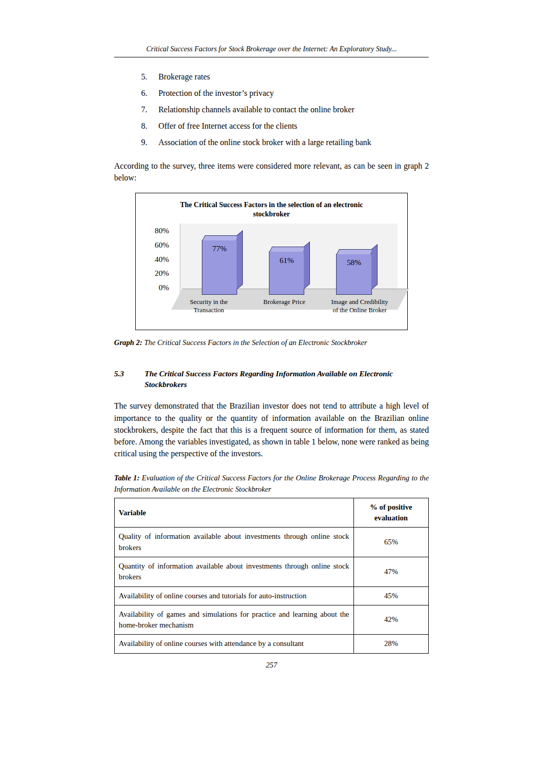Critical Success Factors for Stock Brokerage over the Internet: An Exploratory Study...
5. Brokerage rates
6. Protection of the investor’s privacy
7. Relationship channels available to contact the online broker
8. Offer of free Internet access for the clients
9. Association of the online stock broker with a large retailing bank
According to the survey, three items were considered more relevant, as can be seen in graph 2 below:
The Critical Success Factors in the selection of an electronic stockbroker
80%
60%
40%
20%
0%
77%
61%
58%
Security in the Transaction
Brokerage Price
Image and Credibility of the Online Broker
Graph 2: The Critical Success Factors in the Selection of an Electronic Stockbroker
5.3 The Critical Success Factors Regarding Information Available on Electronic Stockbrokers
The survey demonstrated that the Brazilian investor does not tend to attribute a high level of importance to the quality or the quantity of information available on the Brazilian online stockbrokers, despite the fact that this is a frequent source of information for them, as stated before. Among the variables investigated, as shown in table 1 below, none were ranked as being critical using the perspective of the investors.
Table 1: Evaluation of the Critical Success Factors for the Online Brokerage Process Regarding to the Information Available on the Electronic Stockbroker
| Variable | % of positive evaluation |
| --- | --- |
| Quality of information available about investments through online stock brokers | 65% |
| Quantity of information available about investments through online stock brokers | 47% |
| Availability of online courses and tutorials for auto-instruction | 45% |
| Availability of games and simulations for practice and learning about the home-broker mechanism | 42% |
| Availability of online courses with attendance by a consultant | 28% |
257